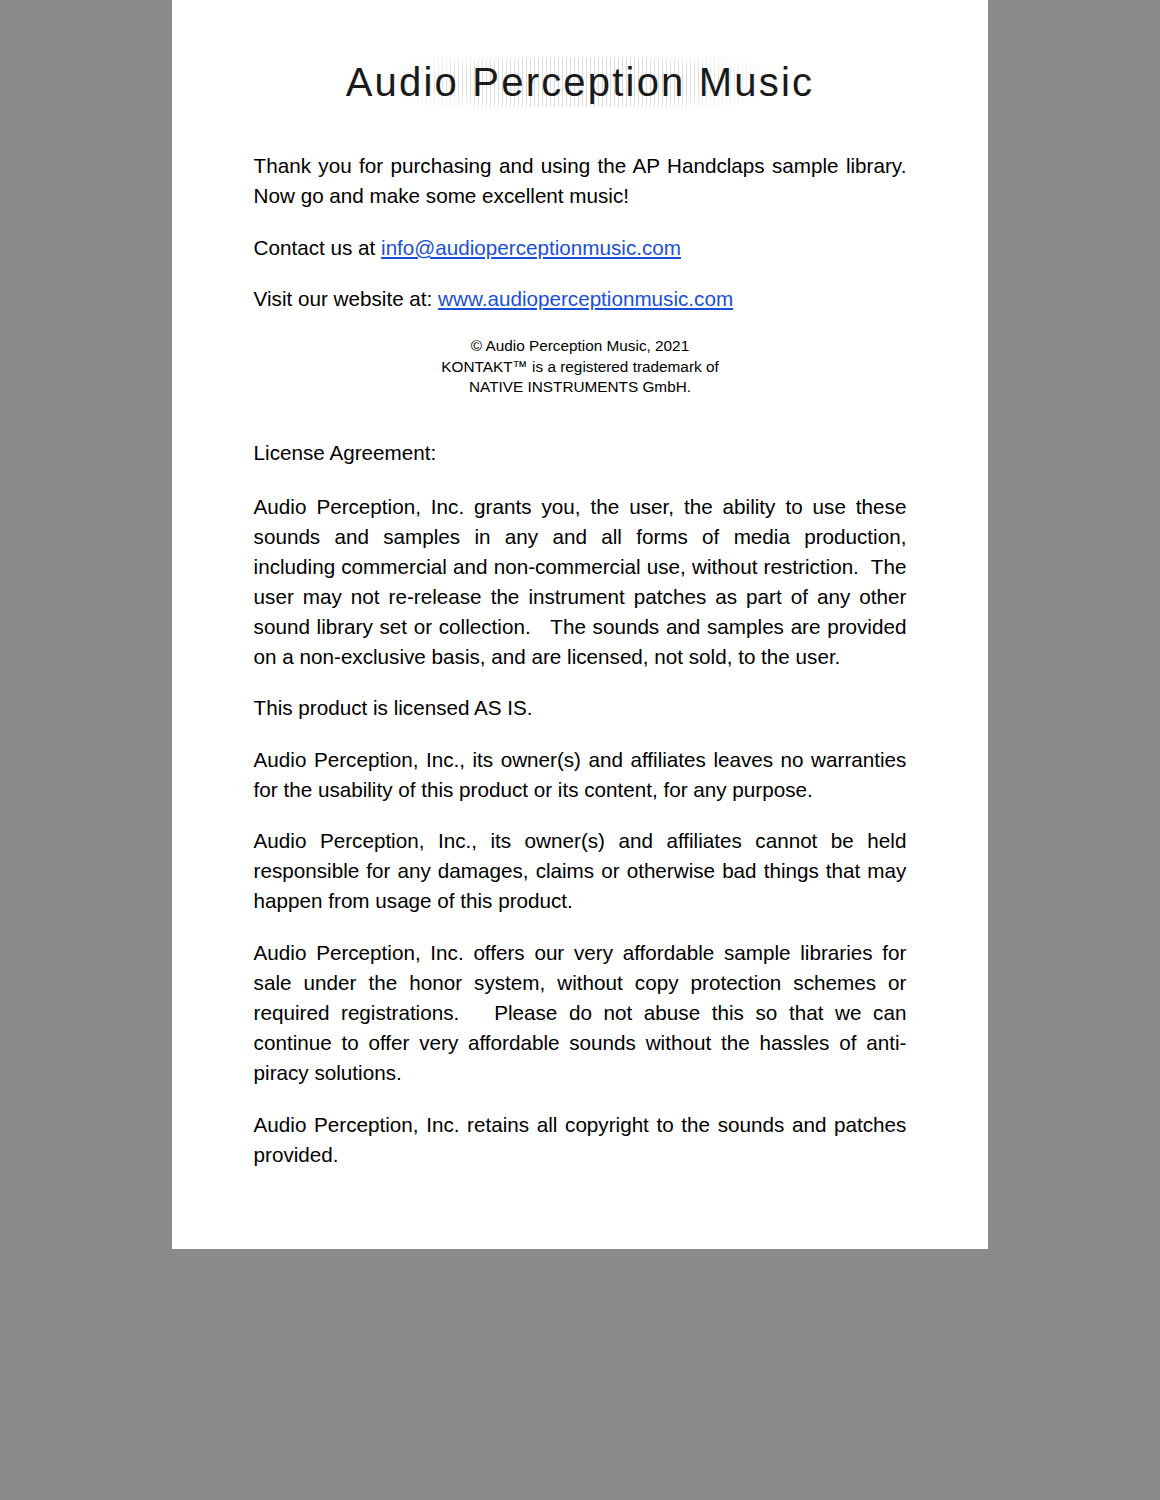Audio Perception Music
Thank you for purchasing and using the AP Handclaps sample library. Now go and make some excellent music!
Contact us at info@audioperceptionmusic.com
Visit our website at: www.audioperceptionmusic.com
© Audio Perception Music, 2021 KONTAKT™ is a registered trademark of NATIVE INSTRUMENTS GmbH.
License Agreement:
Audio Perception, Inc. grants you, the user, the ability to use these sounds and samples in any and all forms of media production, including commercial and non-commercial use, without restriction. The user may not re-release the instrument patches as part of any other sound library set or collection. The sounds and samples are provided on a non-exclusive basis, and are licensed, not sold, to the user.
This product is licensed AS IS.
Audio Perception, Inc., its owner(s) and affiliates leaves no warranties for the usability of this product or its content, for any purpose.
Audio Perception, Inc., its owner(s) and affiliates cannot be held responsible for any damages, claims or otherwise bad things that may happen from usage of this product.
Audio Perception, Inc. offers our very affordable sample libraries for sale under the honor system, without copy protection schemes or required registrations. Please do not abuse this so that we can continue to offer very affordable sounds without the hassles of anti-piracy solutions.
Audio Perception, Inc. retains all copyright to the sounds and patches provided.